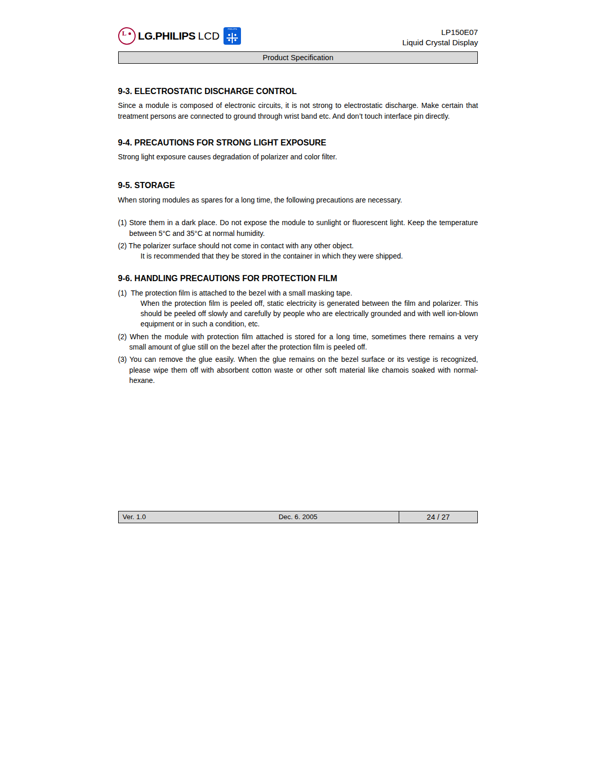LG.PHILIPS LCD
LP150E07
Liquid Crystal Display
Product Specification
9-3. ELECTROSTATIC DISCHARGE CONTROL
Since a module is composed of electronic circuits, it is not strong to electrostatic discharge. Make certain that treatment persons are connected to ground through wrist band etc. And don’t touch interface pin directly.
9-4. PRECAUTIONS FOR STRONG LIGHT EXPOSURE
Strong light exposure causes degradation of polarizer and color filter.
9-5. STORAGE
When storing modules as spares for a long time, the following precautions are necessary.
(1) Store them in a dark place. Do not expose the module to sunlight or fluorescent light. Keep the temperature between 5°C and 35°C at normal humidity.
(2) The polarizer surface should not come in contact with any other object.It is recommended that they be stored in the container in which they were shipped.
9-6. HANDLING PRECAUTIONS FOR PROTECTION FILM
(1) The protection film is attached to the bezel with a small masking tape.When the protection film is peeled off, static electricity is generated between the film and polarizer. This should be peeled off slowly and carefully by people who are electrically grounded and with well ion-blown equipment or in such a condition, etc.
(2) When the module with protection film attached is stored for a long time, sometimes there remains a very small amount of glue still on the bezel after the protection film is peeled off.
(3) You can remove the glue easily. When the glue remains on the bezel surface or its vestige is recognized, please wipe them off with absorbent cotton waste or other soft material like chamois soaked with normal-hexane.
Ver. 1.0
Dec. 6. 2005
24 / 27